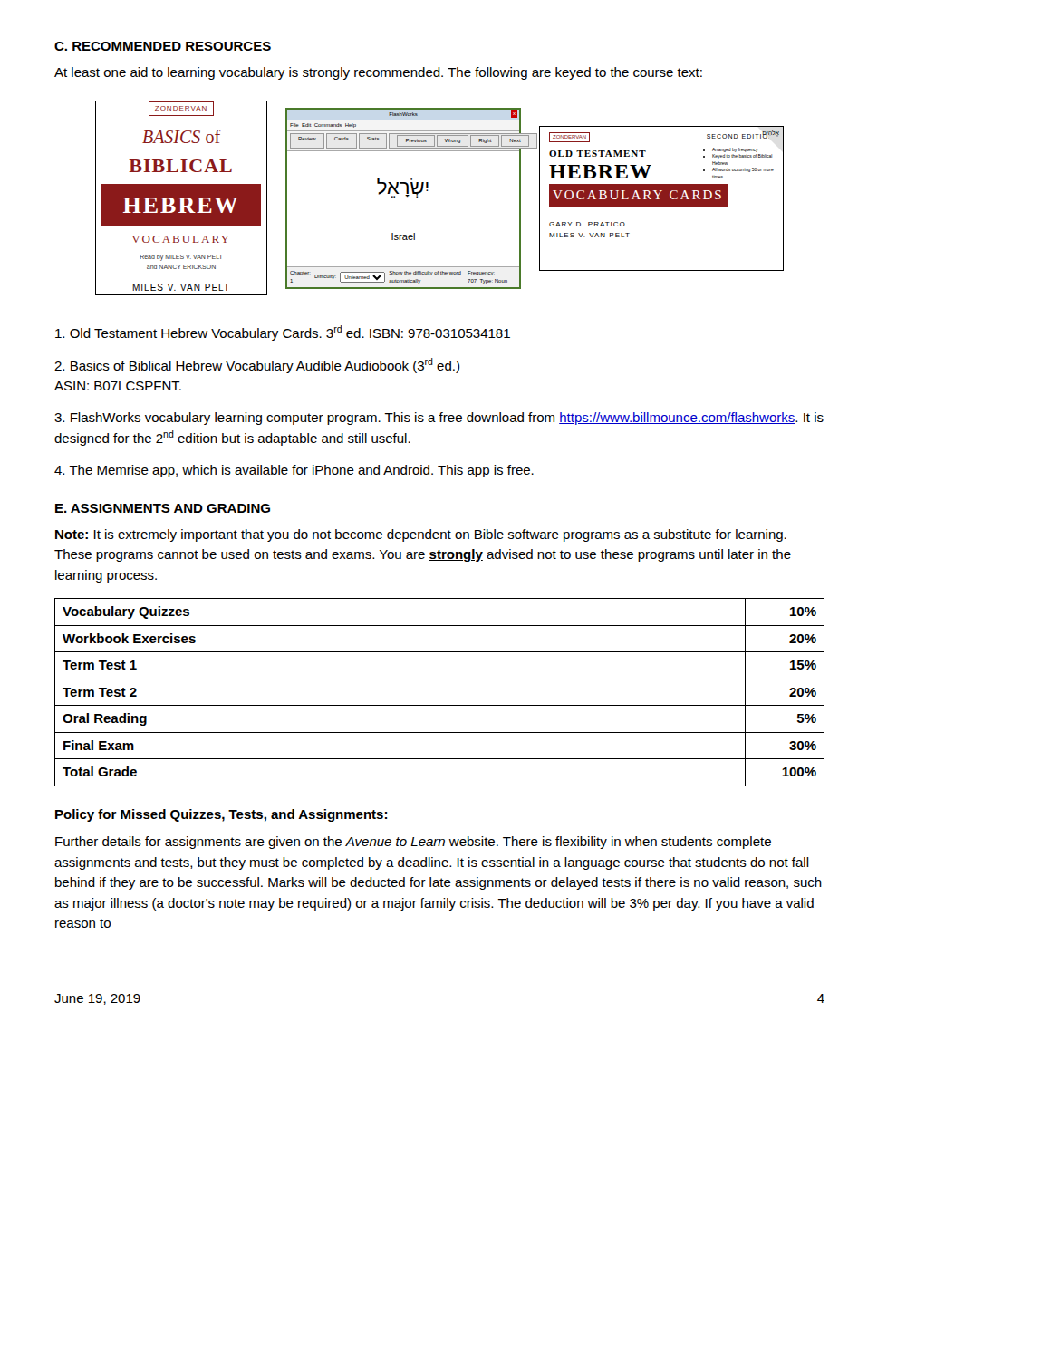C. RECOMMENDED RESOURCES
At least one aid to learning vocabulary is strongly recommended. The following are keyed to the course text:
ZONDERVAN
BASICS of
BIBLICAL
HEBREW
VOCABULARY
Read by MILES V. VAN PELT
and NANCY ERICKSON
MILES V. VAN PELT
FlashWorksx
File Edit Commands Help
Review Cards Stats Previous Wrong Right Next
יִשְׂרָאֵל
Israel
Chapter: 1 Difficulty: Unlearned Show the difficulty of the word automatically Frequency: 707 Type: Noun
אֱלֹהִים
ZONDERVAN SECOND EDITION
OLD TESTAMENT
HEBREW
VOCABULARY CARDS
Arranged by frequency
Keyed to the basics of Biblical Hebrew
All words occurring 50 or more times
GARY D. PRATICO
MILES V. VAN PELT
1. Old Testament Hebrew Vocabulary Cards. 3rd ed. ISBN: 978-0310534181
2. Basics of Biblical Hebrew Vocabulary Audible Audiobook (3rd ed.)
ASIN: B07LCSPFNT.
3. FlashWorks vocabulary learning computer program. This is a free download from https://www.billmounce.com/flashworks. It is designed for the 2nd edition but is adaptable and still useful.
4. The Memrise app, which is available for iPhone and Android. This app is free.
E. ASSIGNMENTS AND GRADING
Note: It is extremely important that you do not become dependent on Bible software programs as a substitute for learning. These programs cannot be used on tests and exams. You are strongly advised not to use these programs until later in the learning process.
| Vocabulary Quizzes | 10% |
| Workbook Exercises | 20% |
| Term Test 1 | 15% |
| Term Test 2 | 20% |
| Oral Reading | 5% |
| Final Exam | 30% |
| Total Grade | 100% |
Policy for Missed Quizzes, Tests, and Assignments:
Further details for assignments are given on the Avenue to Learn website. There is flexibility in when students complete assignments and tests, but they must be completed by a deadline. It is essential in a language course that students do not fall behind if they are to be successful. Marks will be deducted for late assignments or delayed tests if there is no valid reason, such as major illness (a doctor's note may be required) or a major family crisis. The deduction will be 3% per day. If you have a valid reason to
June 19, 2019 4